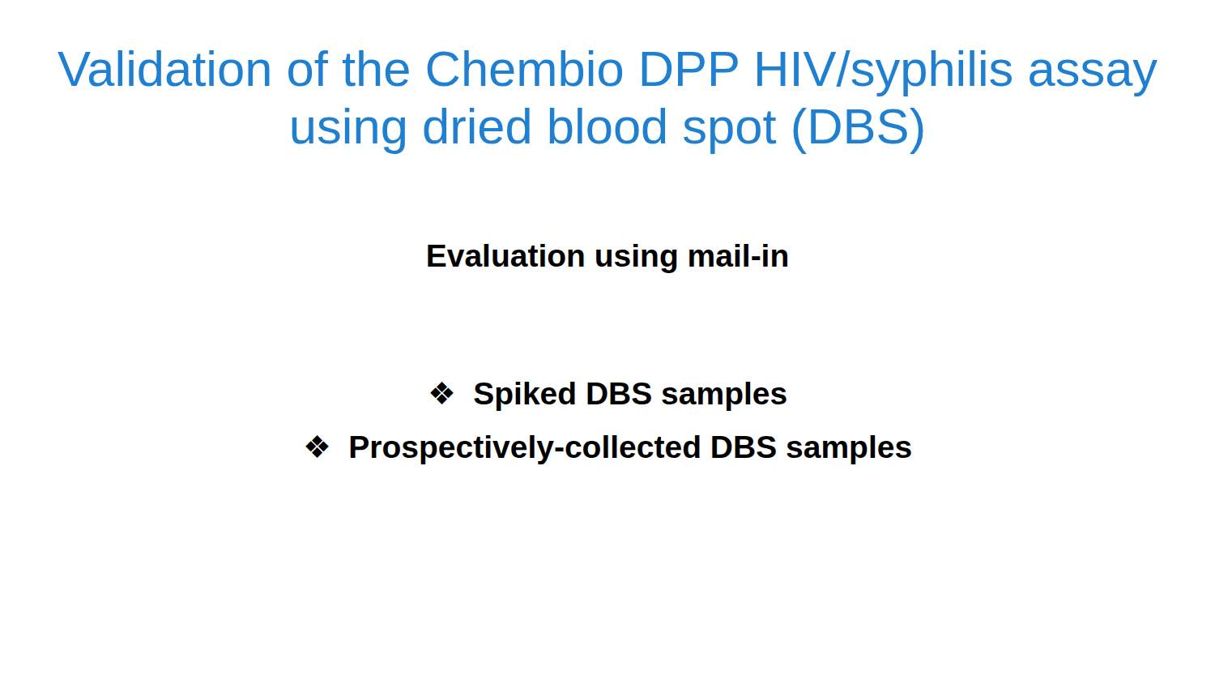Validation of the Chembio DPP HIV/syphilis assay using dried blood spot (DBS)
Evaluation using mail-in
Spiked DBS samples
Prospectively-collected DBS samples